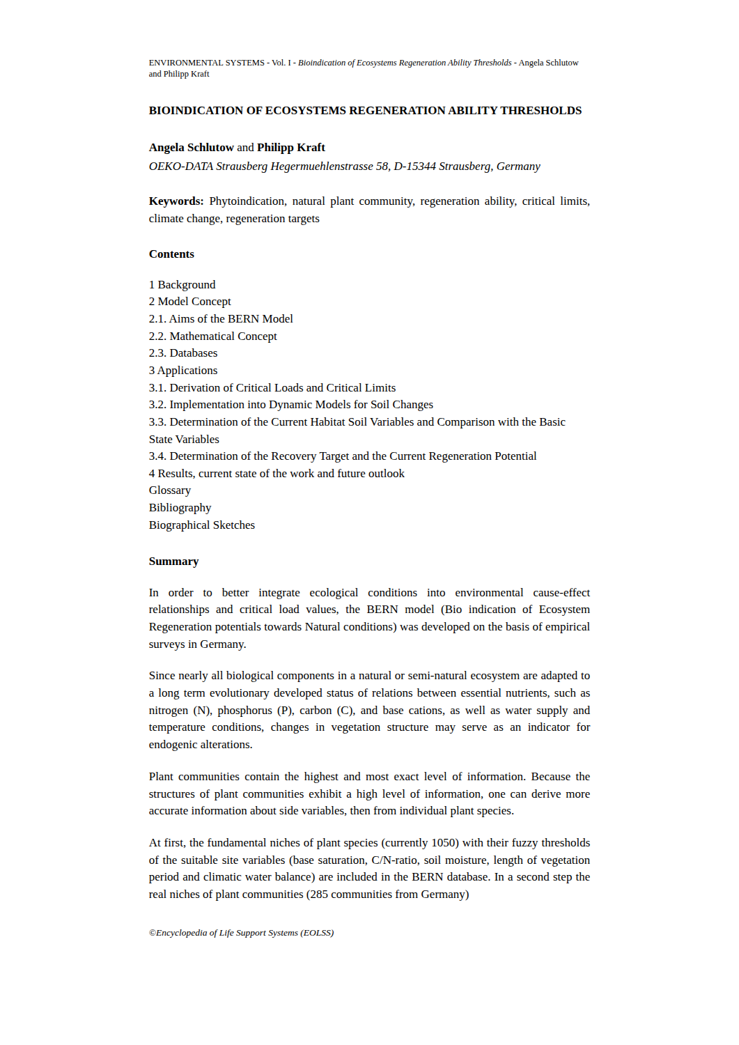ENVIRONMENTAL SYSTEMS - Vol. I - Bioindication of Ecosystems Regeneration Ability Thresholds - Angela Schlutow and Philipp Kraft
Bioindication of Ecosystems Regeneration Ability Thresholds
Angela Schlutow and Philipp Kraft
OEKO-DATA Strausberg Hegermuehlenstrasse 58, D-15344 Strausberg, Germany
Keywords: Phytoindication, natural plant community, regeneration ability, critical limits, climate change, regeneration targets
Contents
1 Background
2 Model Concept
2.1. Aims of the BERN Model
2.2. Mathematical Concept
2.3. Databases
3 Applications
3.1. Derivation of Critical Loads and Critical Limits
3.2. Implementation into Dynamic Models for Soil Changes
3.3. Determination of the Current Habitat Soil Variables and Comparison with the Basic State Variables
3.4. Determination of the Recovery Target and the Current Regeneration Potential
4 Results, current state of the work and future outlook
Glossary
Bibliography
Biographical Sketches
Summary
In order to better integrate ecological conditions into environmental cause-effect relationships and critical load values, the BERN model (Bio indication of Ecosystem Regeneration potentials towards Natural conditions) was developed on the basis of empirical surveys in Germany.
Since nearly all biological components in a natural or semi-natural ecosystem are adapted to a long term evolutionary developed status of relations between essential nutrients, such as nitrogen (N), phosphorus (P), carbon (C), and base cations, as well as water supply and temperature conditions, changes in vegetation structure may serve as an indicator for endogenic alterations.
Plant communities contain the highest and most exact level of information. Because the structures of plant communities exhibit a high level of information, one can derive more accurate information about side variables, then from individual plant species.
At first, the fundamental niches of plant species (currently 1050) with their fuzzy thresholds of the suitable site variables (base saturation, C/N-ratio, soil moisture, length of vegetation period and climatic water balance) are included in the BERN database. In a second step the real niches of plant communities (285 communities from Germany)
©Encyclopedia of Life Support Systems (EOLSS)